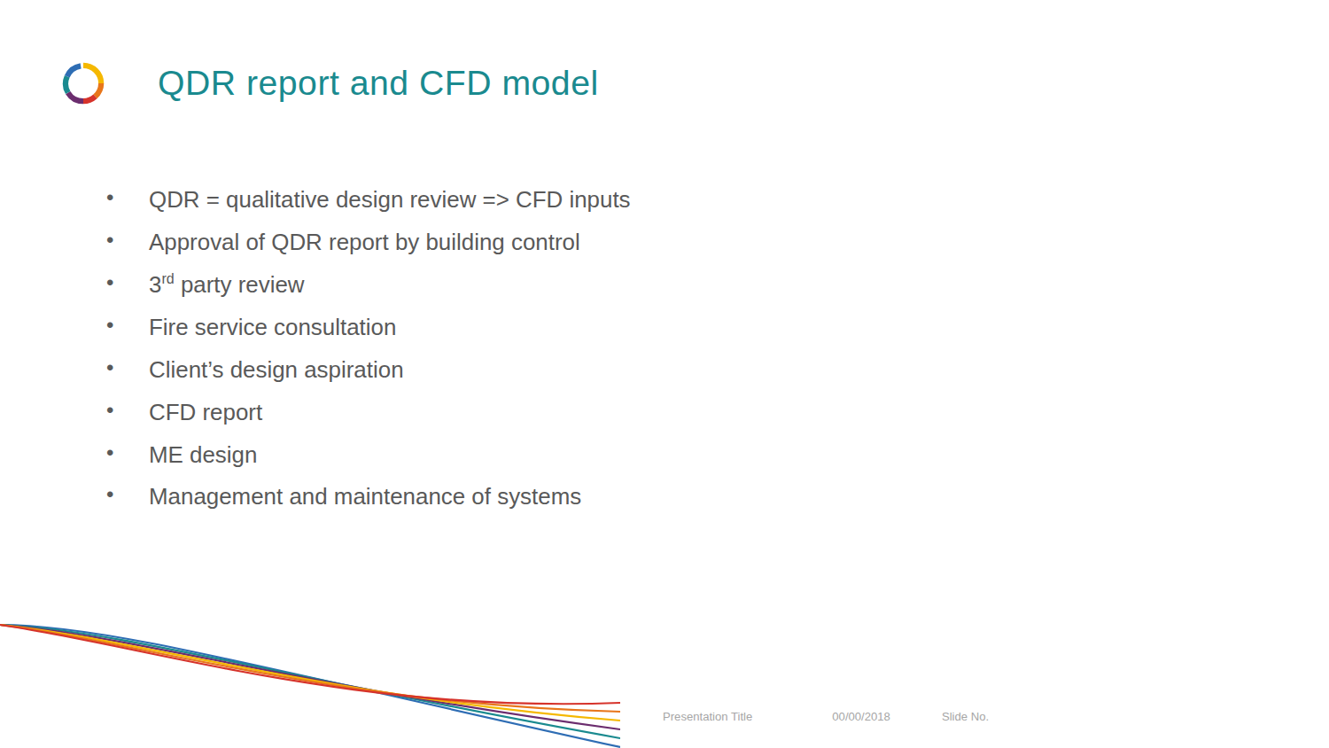QDR report and CFD model
QDR = qualitative design review => CFD inputs
Approval of QDR report by building control
3rd party review
Fire service consultation
Client’s design aspiration
CFD report
ME design
Management and maintenance of systems
Presentation Title 00/00/2018 Slide No.